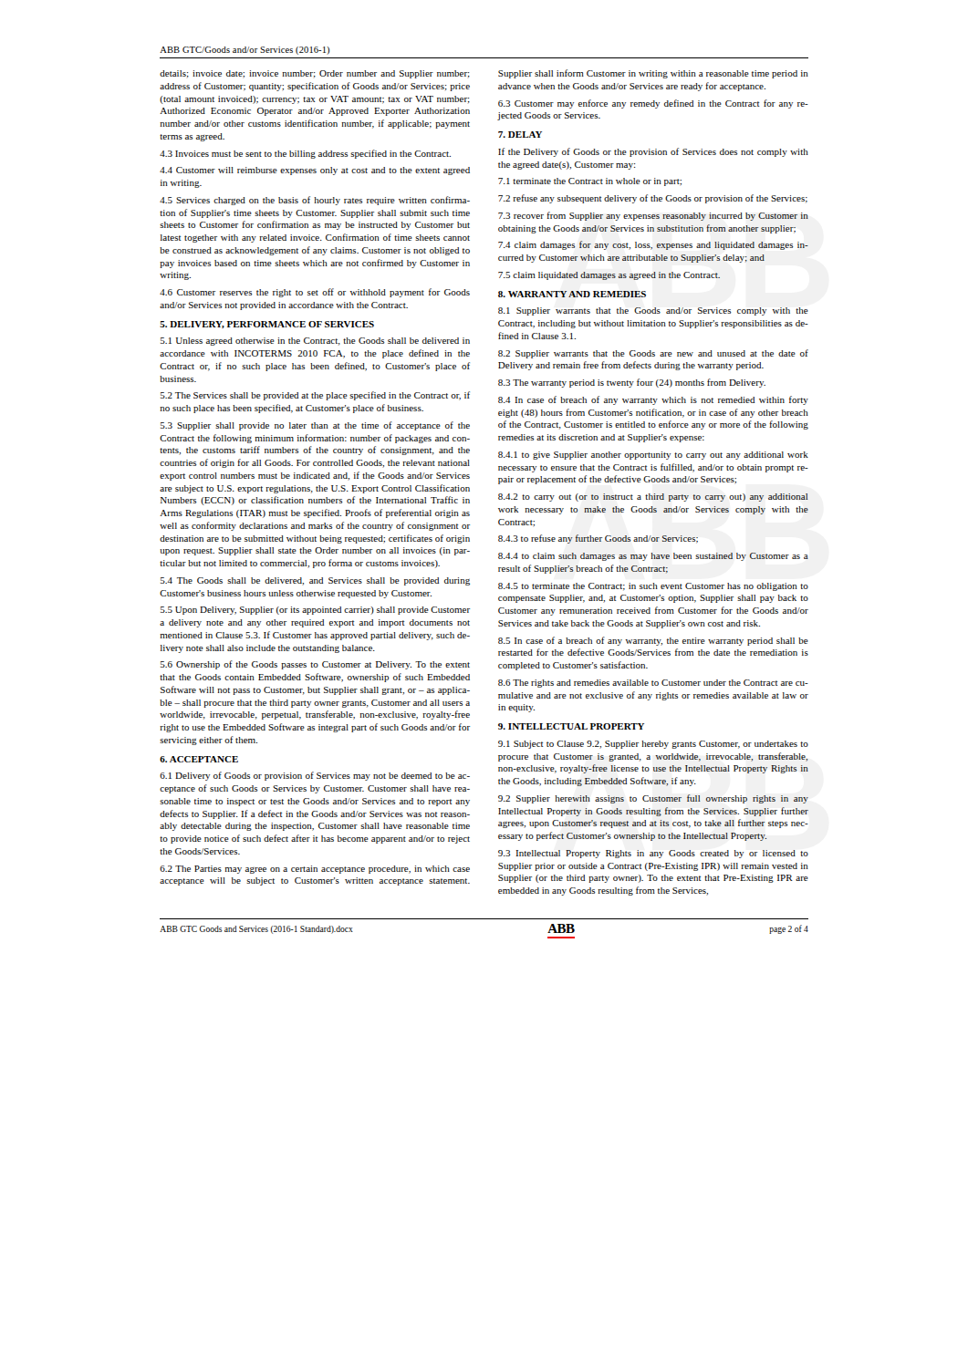ABB GTC/Goods and/or Services (2016-1)
ABB ABB ABB
details; invoice date; invoice number; Order number and Supplier number; address of Customer; quantity; specification of Goods and/or Services; price (total amount invoiced); currency; tax or VAT amount; tax or VAT number; Authorized Economic Operator and/or Approved Exporter Authorization number and/or other customs identification number, if applicable; payment terms as agreed.
4.3 Invoices must be sent to the billing address specified in the Contract.
4.4 Customer will reimburse expenses only at cost and to the extent agreed in writing.
4.5 Services charged on the basis of hourly rates require written confirmation of Supplier's time sheets by Customer. Supplier shall submit such time sheets to Customer for confirmation as may be instructed by Customer but latest together with any related invoice. Confirmation of time sheets cannot be construed as acknowledgement of any claims. Customer is not obliged to pay invoices based on time sheets which are not confirmed by Customer in writing.
4.6 Customer reserves the right to set off or withhold payment for Goods and/or Services not provided in accordance with the Contract.
5. Delivery, Performance of Services
5.1 Unless agreed otherwise in the Contract, the Goods shall be delivered in accordance with INCOTERMS 2010 FCA, to the place defined in the Contract or, if no such place has been defined, to Customer's place of business.
5.2 The Services shall be provided at the place specified in the Contract or, if no such place has been specified, at Customer's place of business.
5.3 Supplier shall provide no later than at the time of acceptance of the Contract the following minimum information: number of packages and contents, the customs tariff numbers of the country of consignment, and the countries of origin for all Goods. For controlled Goods, the relevant national export control numbers must be indicated and, if the Goods and/or Services are subject to U.S. export regulations, the U.S. Export Control Classification Numbers (ECCN) or classification numbers of the International Traffic in Arms Regulations (ITAR) must be specified. Proofs of preferential origin as well as conformity declarations and marks of the country of consignment or destination are to be submitted without being requested; certificates of origin upon request. Supplier shall state the Order number on all invoices (in particular but not limited to commercial, pro forma or customs invoices).
5.4 The Goods shall be delivered, and Services shall be provided during Customer's business hours unless otherwise requested by Customer.
5.5 Upon Delivery, Supplier (or its appointed carrier) shall provide Customer a delivery note and any other required export and import documents not mentioned in Clause 5.3. If Customer has approved partial delivery, such delivery note shall also include the outstanding balance.
5.6 Ownership of the Goods passes to Customer at Delivery. To the extent that the Goods contain Embedded Software, ownership of such Embedded Software will not pass to Customer, but Supplier shall grant, or – as applicable – shall procure that the third party owner grants, Customer and all users a worldwide, irrevocable, perpetual, transferable, non-exclusive, royalty-free right to use the Embedded Software as integral part of such Goods and/or for servicing either of them.
6. Acceptance
6.1 Delivery of Goods or provision of Services may not be deemed to be acceptance of such Goods or Services by Customer. Customer shall have reasonable time to inspect or test the Goods and/or Services and to report any defects to Supplier. If a defect in the Goods and/or Services was not reasonably detectable during the inspection, Customer shall have reasonable time to provide notice of such defect after it has become apparent and/or to reject the Goods/Services.
6.2 The Parties may agree on a certain acceptance procedure, in which case acceptance will be subject to Customer's written acceptance statement. Supplier shall inform Customer in writing within a reasonable time period in advance when the Goods and/or Services are ready for acceptance.
6.3 Customer may enforce any remedy defined in the Contract for any rejected Goods or Services.
7. Delay
If the Delivery of Goods or the provision of Services does not comply with the agreed date(s), Customer may:
7.1 terminate the Contract in whole or in part;
7.2 refuse any subsequent delivery of the Goods or provision of the Services;
7.3 recover from Supplier any expenses reasonably incurred by Customer in obtaining the Goods and/or Services in substitution from another supplier;
7.4 claim damages for any cost, loss, expenses and liquidated damages incurred by Customer which are attributable to Supplier's delay; and
7.5 claim liquidated damages as agreed in the Contract.
8. Warranty and Remedies
8.1 Supplier warrants that the Goods and/or Services comply with the Contract, including but without limitation to Supplier's responsibilities as defined in Clause 3.1.
8.2 Supplier warrants that the Goods are new and unused at the date of Delivery and remain free from defects during the warranty period.
8.3 The warranty period is twenty four (24) months from Delivery.
8.4 In case of breach of any warranty which is not remedied within forty eight (48) hours from Customer's notification, or in case of any other breach of the Contract, Customer is entitled to enforce any or more of the following remedies at its discretion and at Supplier's expense:
8.4.1 to give Supplier another opportunity to carry out any additional work necessary to ensure that the Contract is fulfilled, and/or to obtain prompt repair or replacement of the defective Goods and/or Services;
8.4.2 to carry out (or to instruct a third party to carry out) any additional work necessary to make the Goods and/or Services comply with the Contract;
8.4.3 to refuse any further Goods and/or Services;
8.4.4 to claim such damages as may have been sustained by Customer as a result of Supplier's breach of the Contract;
8.4.5 to terminate the Contract; in such event Customer has no obligation to compensate Supplier, and, at Customer's option, Supplier shall pay back to Customer any remuneration received from Customer for the Goods and/or Services and take back the Goods at Supplier's own cost and risk.
8.5 In case of a breach of any warranty, the entire warranty period shall be restarted for the defective Goods/Services from the date the remediation is completed to Customer's satisfaction.
8.6 The rights and remedies available to Customer under the Contract are cumulative and are not exclusive of any rights or remedies available at law or in equity.
9. Intellectual Property
9.1 Subject to Clause 9.2, Supplier hereby grants Customer, or undertakes to procure that Customer is granted, a worldwide, irrevocable, transferable, non-exclusive, royalty-free license to use the Intellectual Property Rights in the Goods, including Embedded Software, if any.
9.2 Supplier herewith assigns to Customer full ownership rights in any Intellectual Property in Goods resulting from the Services. Supplier further agrees, upon Customer's request and at its cost, to take all further steps necessary to perfect Customer's ownership to the Intellectual Property.
9.3 Intellectual Property Rights in any Goods created by or licensed to Supplier prior or outside a Contract (Pre-Existing IPR) will remain vested in Supplier (or the third party owner). To the extent that Pre-Existing IPR are embedded in any Goods resulting from the Services,
ABB GTC Goods and Services (2016-1 Standard).docx
ABB
page 2 of 4